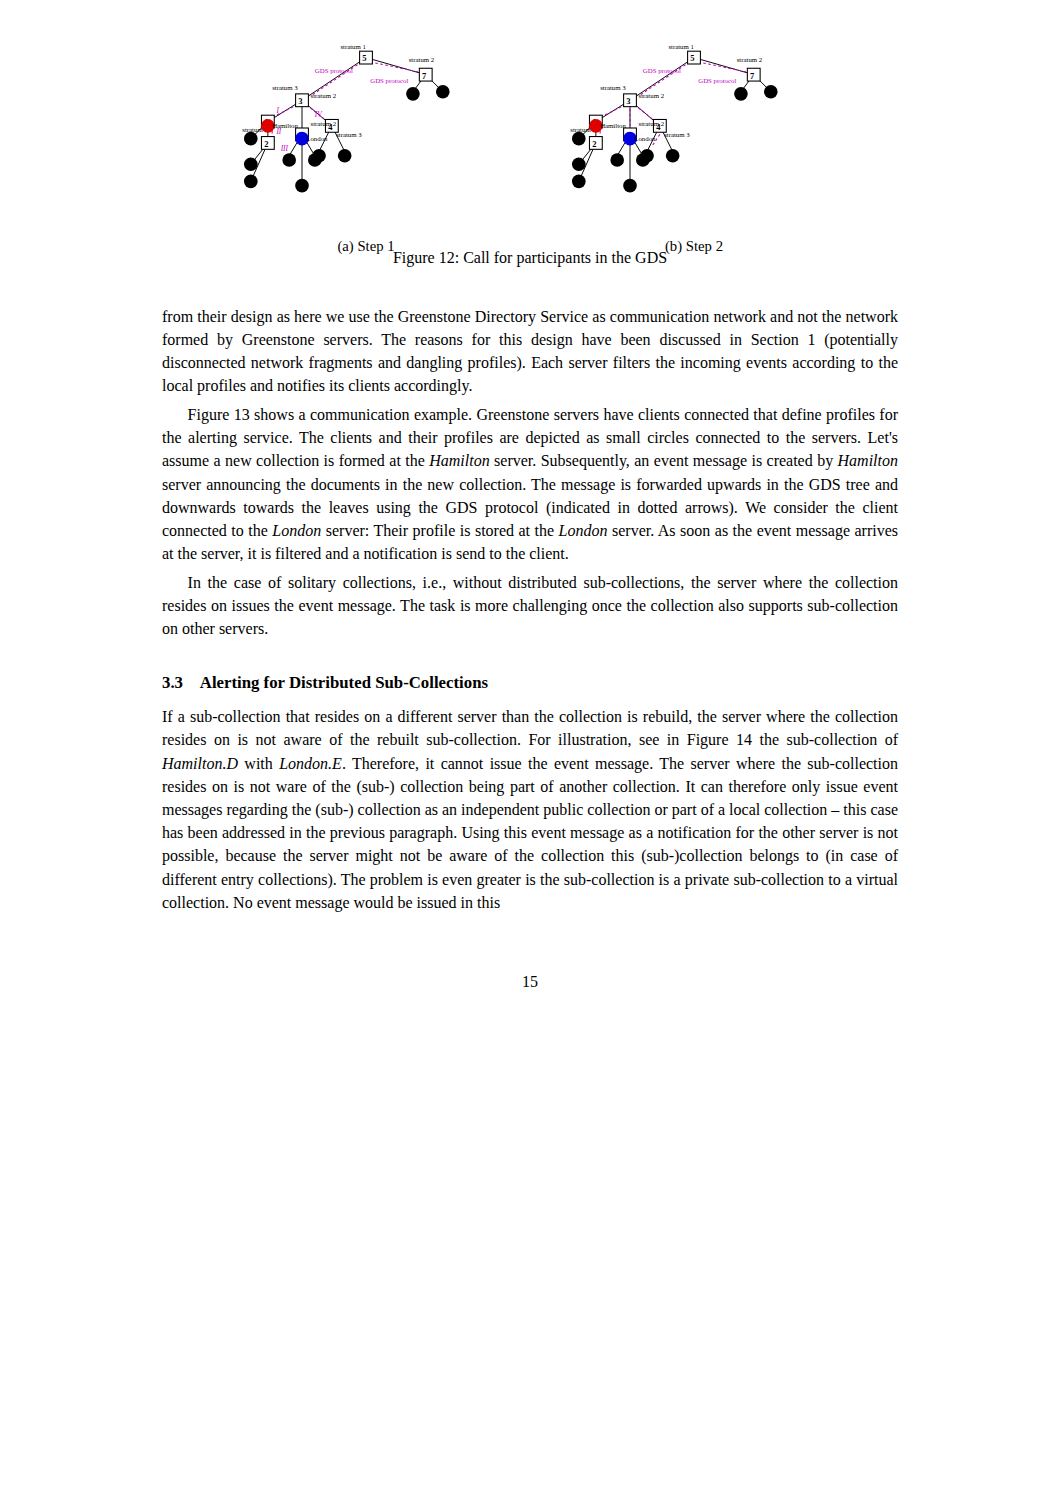5 7 3 1 2 6 4 stratum 1 stratum 2 stratum 3 stratum 2 stratum 3 stratum 2 stratum 3 GDS protocol GDS protocol I II III IV Hamilton London
(a) Step 1
5 7 3 1 2 6 4 stratum 1 stratum 2 stratum 3 stratum 2 stratum 3 stratum 2 stratum 3 GDS protocol GDS protocol Hamilton London
(b) Step 2
Figure 12: Call for participants in the GDS
from their design as here we use the Greenstone Directory Service as communication network and not the network formed by Greenstone servers. The reasons for this design have been discussed in Section 1 (potentially disconnected network fragments and dangling profiles). Each server filters the incoming events according to the local profiles and notifies its clients accordingly.
Figure 13 shows a communication example. Greenstone servers have clients connected that define profiles for the alerting service. The clients and their profiles are depicted as small circles connected to the servers. Let's assume a new collection is formed at the Hamilton server. Subsequently, an event message is created by Hamilton server announcing the documents in the new collection. The message is forwarded upwards in the GDS tree and downwards towards the leaves using the GDS protocol (indicated in dotted arrows). We consider the client connected to the London server: Their profile is stored at the London server. As soon as the event message arrives at the server, it is filtered and a notification is send to the client.
In the case of solitary collections, i.e., without distributed sub-collections, the server where the collection resides on issues the event message. The task is more challenging once the collection also supports sub-collection on other servers.
3.3 Alerting for Distributed Sub-Collections
If a sub-collection that resides on a different server than the collection is rebuild, the server where the collection resides on is not aware of the rebuilt sub-collection. For illustration, see in Figure 14 the sub-collection of Hamilton.D with London.E. Therefore, it cannot issue the event message. The server where the sub-collection resides on is not ware of the (sub-) collection being part of another collection. It can therefore only issue event messages regarding the (sub-) collection as an independent public collection or part of a local collection – this case has been addressed in the previous paragraph. Using this event message as a notification for the other server is not possible, because the server might not be aware of the collection this (sub-)collection belongs to (in case of different entry collections). The problem is even greater is the sub-collection is a private sub-collection to a virtual collection. No event message would be issued in this
15